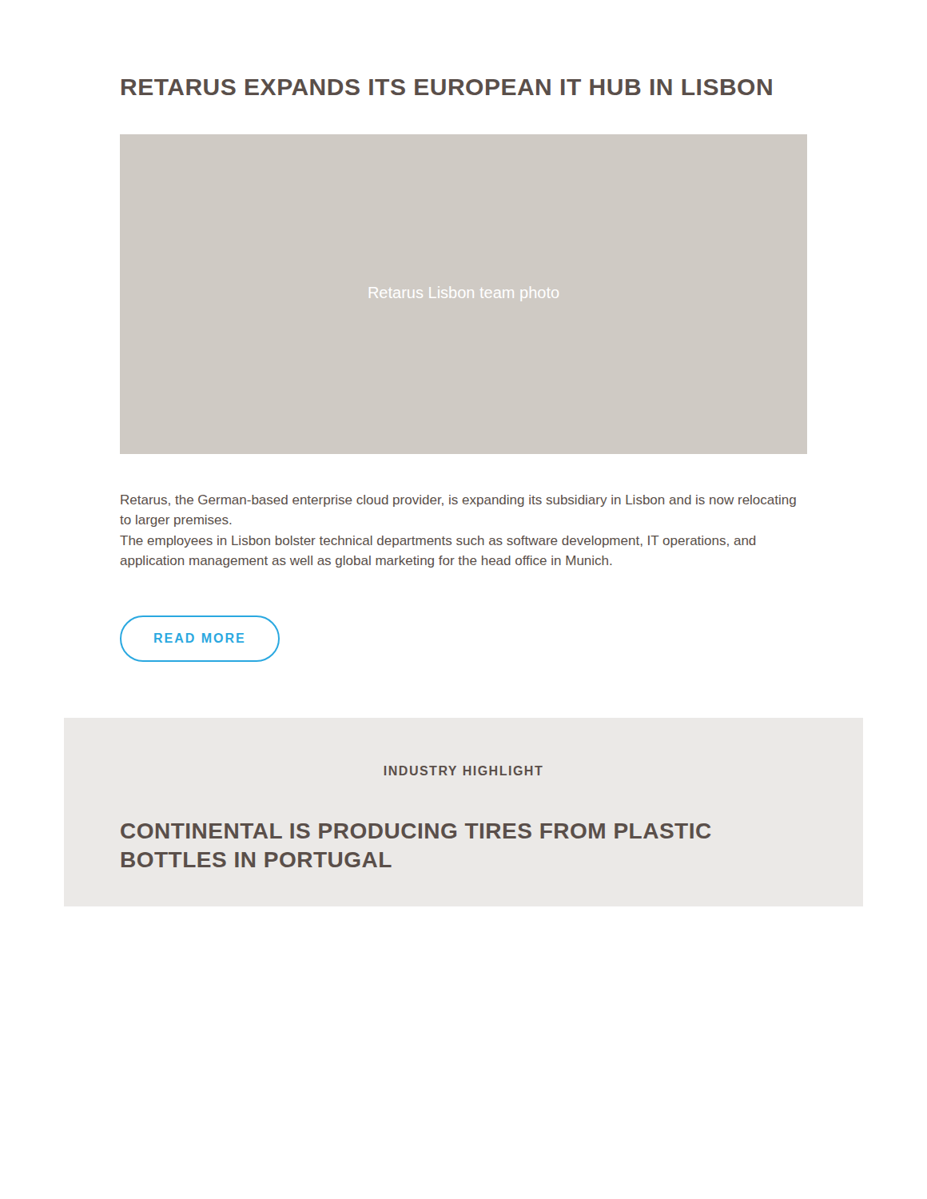Retarus Expands Its European IT Hub in Lisbon
Retarus, the German-based enterprise cloud provider, is expanding its subsidiary in Lisbon and is now relocating to larger premises.
The employees in Lisbon bolster technical departments such as software development, IT operations, and application management as well as global marketing for the head office in Munich.
Read more
Industry Highlight
Continental is producing tires from plastic bottles in Portugal